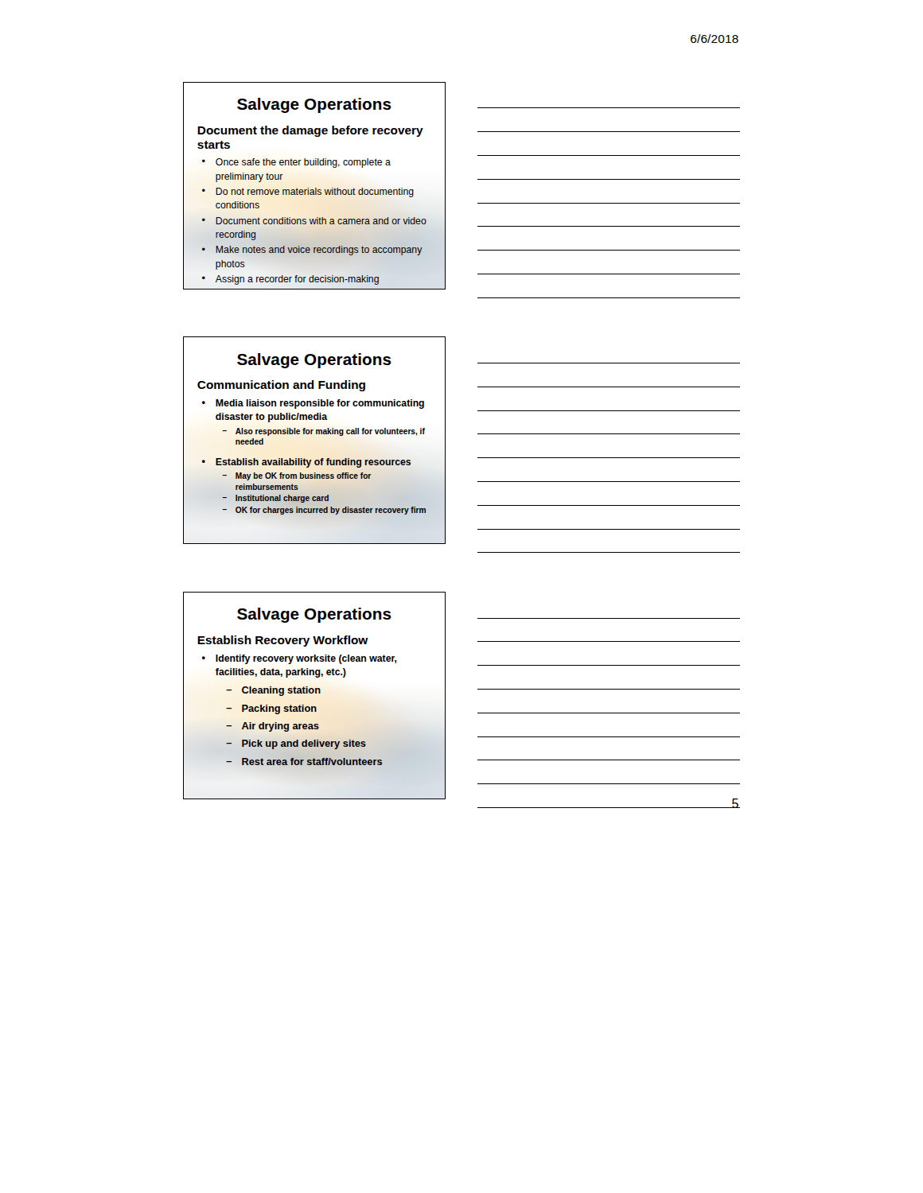6/6/2018
Salvage Operations
Document the damage before recovery starts
Once safe the enter building, complete a preliminary tour
Do not remove materials without documenting conditions
Document conditions with a camera and or video recording
Make notes and voice recordings to accompany photos
Assign a recorder for decision-making
Salvage Operations
Communication and Funding
Media liaison responsible for communicating disaster to public/media
Also responsible for making call for volunteers, if needed
Establish availability of funding resources
May be OK from business office for reimbursements
Institutional charge card
OK for charges incurred by disaster recovery firm
Salvage Operations
Establish Recovery Workflow
Identify recovery worksite (clean water, facilities, data, parking, etc.)
Cleaning station
Packing station
Air drying areas
Pick up and delivery sites
Rest area for staff/volunteers
5